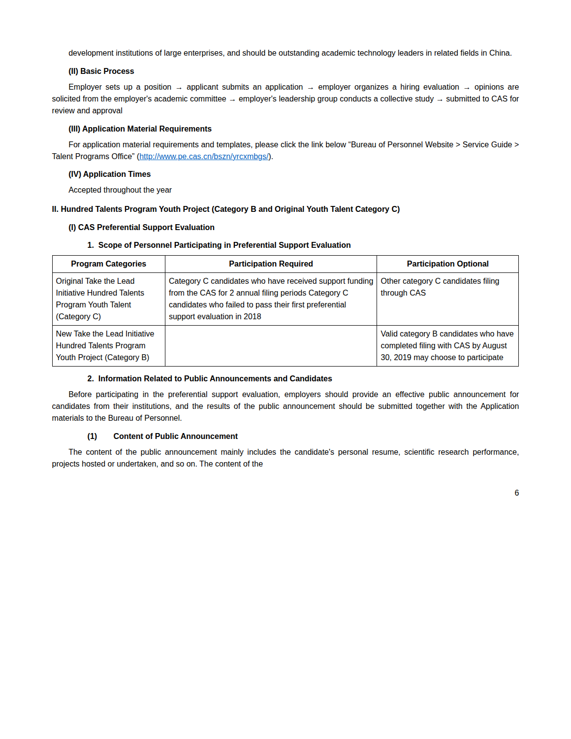development institutions of large enterprises, and should be outstanding academic technology leaders in related fields in China.
(II) Basic Process
Employer sets up a position → applicant submits an application → employer organizes a hiring evaluation → opinions are solicited from the employer's academic committee → employer's leadership group conducts a collective study → submitted to CAS for review and approval
(III) Application Material Requirements
For application material requirements and templates, please click the link below “Bureau of Personnel Website > Service Guide > Talent Programs Office” (http://www.pe.cas.cn/bszn/yrcxmbgs/).
(IV) Application Times
Accepted throughout the year
II. Hundred Talents Program Youth Project (Category B and Original Youth Talent Category C)
(I) CAS Preferential Support Evaluation
1. Scope of Personnel Participating in Preferential Support Evaluation
| Program Categories | Participation Required | Participation Optional |
| --- | --- | --- |
| Original Take the Lead Initiative Hundred Talents Program Youth Talent (Category C) | Category C candidates who have received support funding from the CAS for 2 annual filing periods Category C candidates who failed to pass their first preferential support evaluation in 2018 | Other category C candidates filing through CAS |
| New Take the Lead Initiative Hundred Talents Program Youth Project (Category B) | | Valid category B candidates who have completed filing with CAS by August 30, 2019 may choose to participate |
2. Information Related to Public Announcements and Candidates
Before participating in the preferential support evaluation, employers should provide an effective public announcement for candidates from their institutions, and the results of the public announcement should be submitted together with the Application materials to the Bureau of Personnel.
(1) Content of Public Announcement
The content of the public announcement mainly includes the candidate's personal resume, scientific research performance, projects hosted or undertaken, and so on. The content of the
6